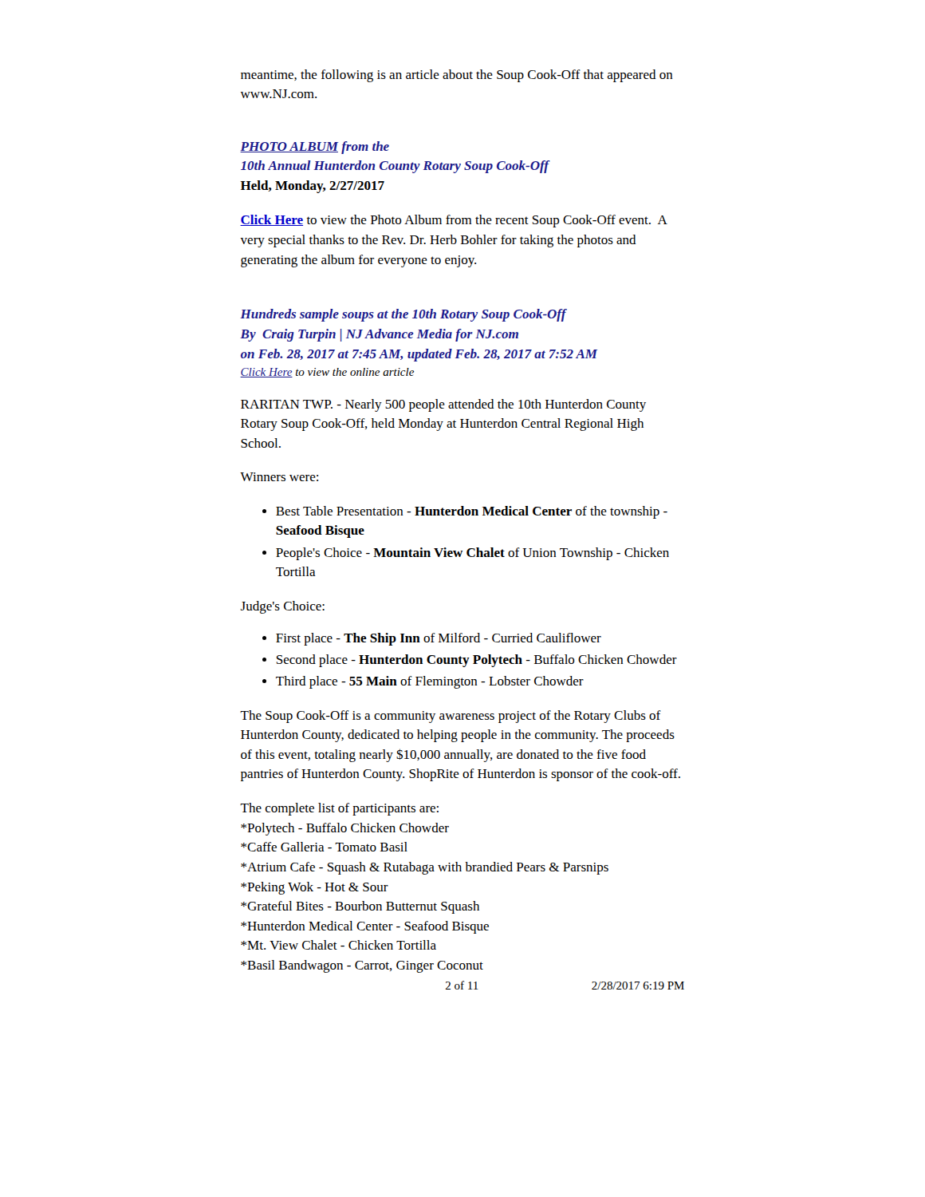meantime, the following is an article about the Soup Cook-Off that appeared on www.NJ.com.
PHOTO ALBUM from the
10th Annual Hunterdon County Rotary Soup Cook-Off
Held, Monday, 2/27/2017
Click Here to view the Photo Album from the recent Soup Cook-Off event. A very special thanks to the Rev. Dr. Herb Bohler for taking the photos and generating the album for everyone to enjoy.
Hundreds sample soups at the 10th Rotary Soup Cook-Off
By Craig Turpin | NJ Advance Media for NJ.com
on Feb. 28, 2017 at 7:45 AM, updated Feb. 28, 2017 at 7:52 AM
Click Here to view the online article
RARITAN TWP. - Nearly 500 people attended the 10th Hunterdon County Rotary Soup Cook-Off, held Monday at Hunterdon Central Regional High School.
Winners were:
Best Table Presentation - Hunterdon Medical Center of the township - Seafood Bisque
People's Choice - Mountain View Chalet of Union Township - Chicken Tortilla
Judge's Choice:
First place - The Ship Inn of Milford - Curried Cauliflower
Second place - Hunterdon County Polytech - Buffalo Chicken Chowder
Third place - 55 Main of Flemington - Lobster Chowder
The Soup Cook-Off is a community awareness project of the Rotary Clubs of Hunterdon County, dedicated to helping people in the community. The proceeds of this event, totaling nearly $10,000 annually, are donated to the five food pantries of Hunterdon County. ShopRite of Hunterdon is sponsor of the cook-off.
The complete list of participants are:
*Polytech - Buffalo Chicken Chowder
*Caffe Galleria - Tomato Basil
*Atrium Cafe - Squash & Rutabaga with brandied Pears & Parsnips
*Peking Wok - Hot & Sour
*Grateful Bites - Bourbon Butternut Squash
*Hunterdon Medical Center - Seafood Bisque
*Mt. View Chalet - Chicken Tortilla
*Basil Bandwagon - Carrot, Ginger Coconut
2 of 11
2/28/2017 6:19 PM